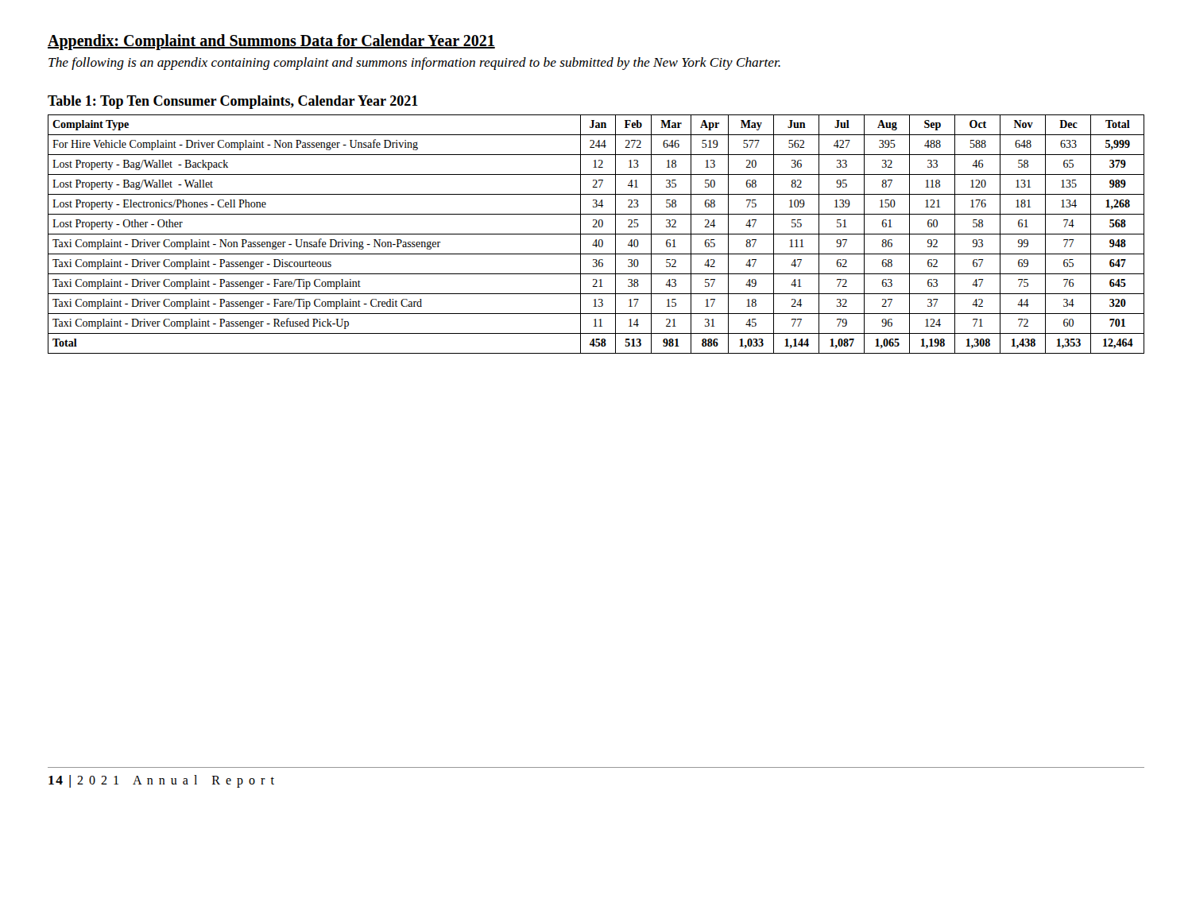Appendix: Complaint and Summons Data for Calendar Year 2021
The following is an appendix containing complaint and summons information required to be submitted by the New York City Charter.
Table 1: Top Ten Consumer Complaints, Calendar Year 2021
| Complaint Type | Jan | Feb | Mar | Apr | May | Jun | Jul | Aug | Sep | Oct | Nov | Dec | Total |
| --- | --- | --- | --- | --- | --- | --- | --- | --- | --- | --- | --- | --- | --- |
| For Hire Vehicle Complaint - Driver Complaint - Non Passenger - Unsafe Driving | 244 | 272 | 646 | 519 | 577 | 562 | 427 | 395 | 488 | 588 | 648 | 633 | 5,999 |
| Lost Property - Bag/Wallet - Backpack | 12 | 13 | 18 | 13 | 20 | 36 | 33 | 32 | 33 | 46 | 58 | 65 | 379 |
| Lost Property - Bag/Wallet - Wallet | 27 | 41 | 35 | 50 | 68 | 82 | 95 | 87 | 118 | 120 | 131 | 135 | 989 |
| Lost Property - Electronics/Phones - Cell Phone | 34 | 23 | 58 | 68 | 75 | 109 | 139 | 150 | 121 | 176 | 181 | 134 | 1,268 |
| Lost Property - Other - Other | 20 | 25 | 32 | 24 | 47 | 55 | 51 | 61 | 60 | 58 | 61 | 74 | 568 |
| Taxi Complaint - Driver Complaint - Non Passenger - Unsafe Driving - Non-Passenger | 40 | 40 | 61 | 65 | 87 | 111 | 97 | 86 | 92 | 93 | 99 | 77 | 948 |
| Taxi Complaint - Driver Complaint - Passenger - Discourteous | 36 | 30 | 52 | 42 | 47 | 47 | 62 | 68 | 62 | 67 | 69 | 65 | 647 |
| Taxi Complaint - Driver Complaint - Passenger - Fare/Tip Complaint | 21 | 38 | 43 | 57 | 49 | 41 | 72 | 63 | 63 | 47 | 75 | 76 | 645 |
| Taxi Complaint - Driver Complaint - Passenger - Fare/Tip Complaint - Credit Card | 13 | 17 | 15 | 17 | 18 | 24 | 32 | 27 | 37 | 42 | 44 | 34 | 320 |
| Taxi Complaint - Driver Complaint - Passenger - Refused Pick-Up | 11 | 14 | 21 | 31 | 45 | 77 | 79 | 96 | 124 | 71 | 72 | 60 | 701 |
| Total | 458 | 513 | 981 | 886 | 1,033 | 1,144 | 1,087 | 1,065 | 1,198 | 1,308 | 1,438 | 1,353 | 12,464 |
14 | 2 0 2 1 A n n u a l R e p o r t